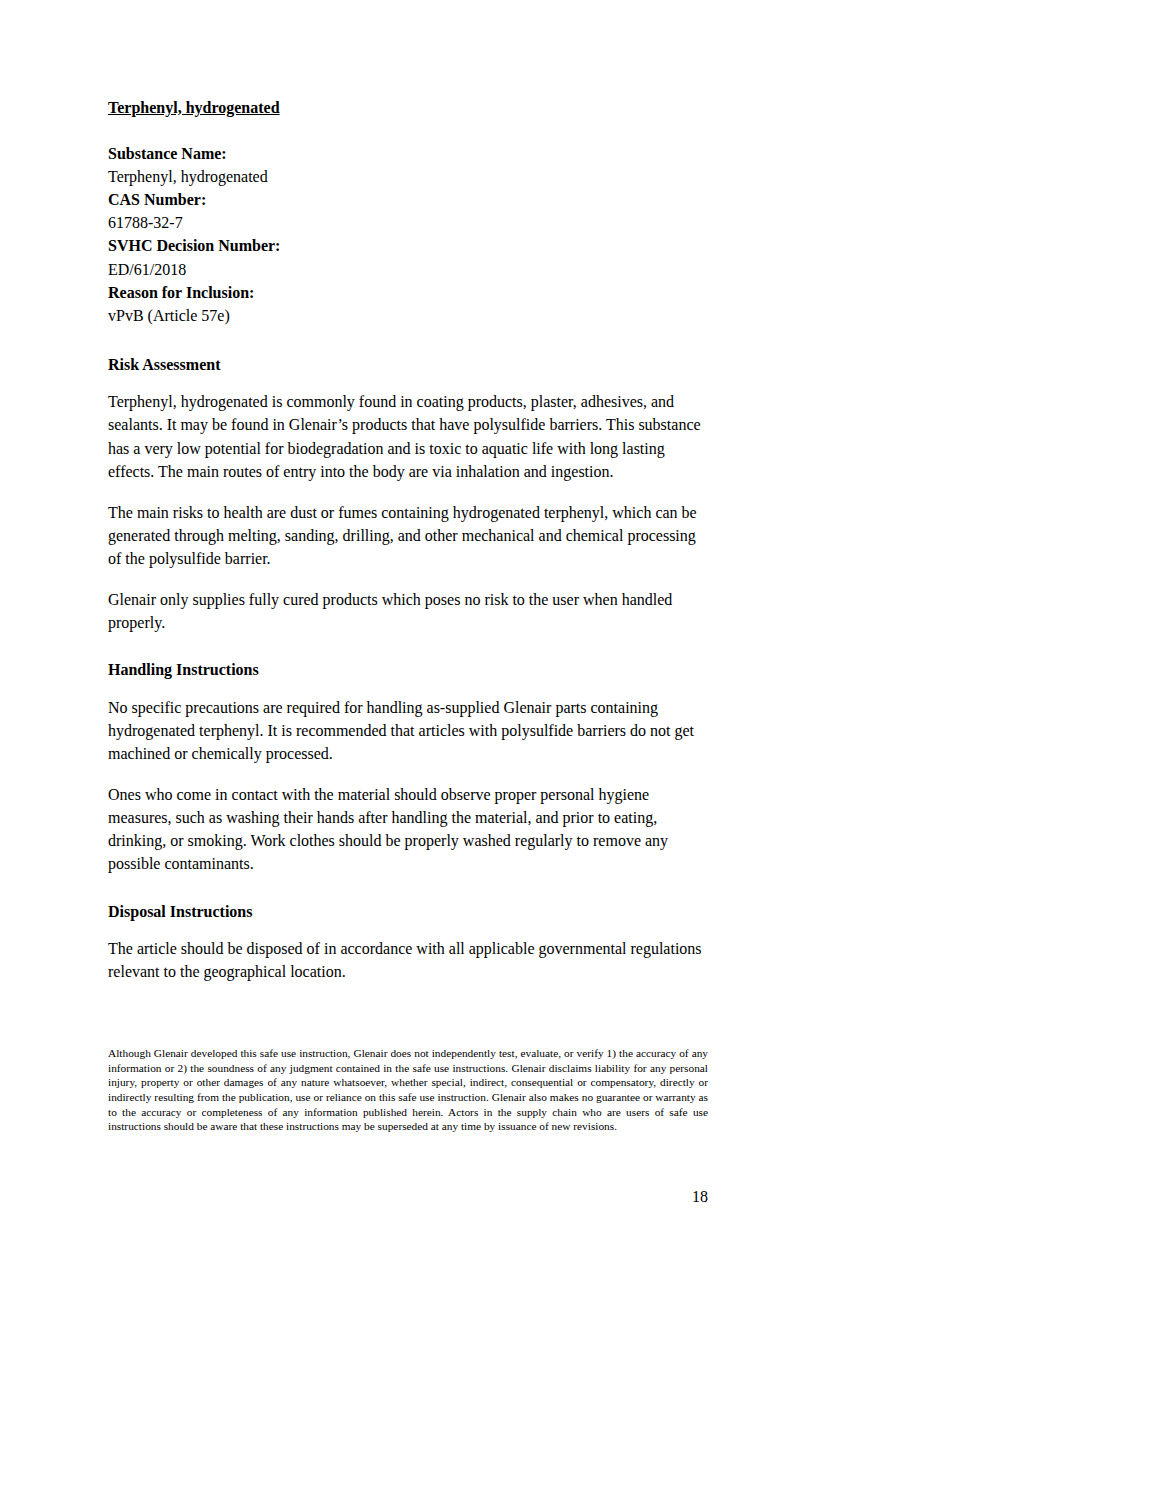Terphenyl, hydrogenated
Substance Name: Terphenyl, hydrogenated CAS Number: 61788-32-7 SVHC Decision Number: ED/61/2018 Reason for Inclusion: vPvB (Article 57e)
Risk Assessment
Terphenyl, hydrogenated is commonly found in coating products, plaster, adhesives, and sealants. It may be found in Glenair’s products that have polysulfide barriers. This substance has a very low potential for biodegradation and is toxic to aquatic life with long lasting effects. The main routes of entry into the body are via inhalation and ingestion.
The main risks to health are dust or fumes containing hydrogenated terphenyl, which can be generated through melting, sanding, drilling, and other mechanical and chemical processing of the polysulfide barrier.
Glenair only supplies fully cured products which poses no risk to the user when handled properly.
Handling Instructions
No specific precautions are required for handling as-supplied Glenair parts containing hydrogenated terphenyl. It is recommended that articles with polysulfide barriers do not get machined or chemically processed.
Ones who come in contact with the material should observe proper personal hygiene measures, such as washing their hands after handling the material, and prior to eating, drinking, or smoking. Work clothes should be properly washed regularly to remove any possible contaminants.
Disposal Instructions
The article should be disposed of in accordance with all applicable governmental regulations relevant to the geographical location.
Although Glenair developed this safe use instruction, Glenair does not independently test, evaluate, or verify 1) the accuracy of any information or 2) the soundness of any judgment contained in the safe use instructions. Glenair disclaims liability for any personal injury, property or other damages of any nature whatsoever, whether special, indirect, consequential or compensatory, directly or indirectly resulting from the publication, use or reliance on this safe use instruction. Glenair also makes no guarantee or warranty as to the accuracy or completeness of any information published herein. Actors in the supply chain who are users of safe use instructions should be aware that these instructions may be superseded at any time by issuance of new revisions.
18